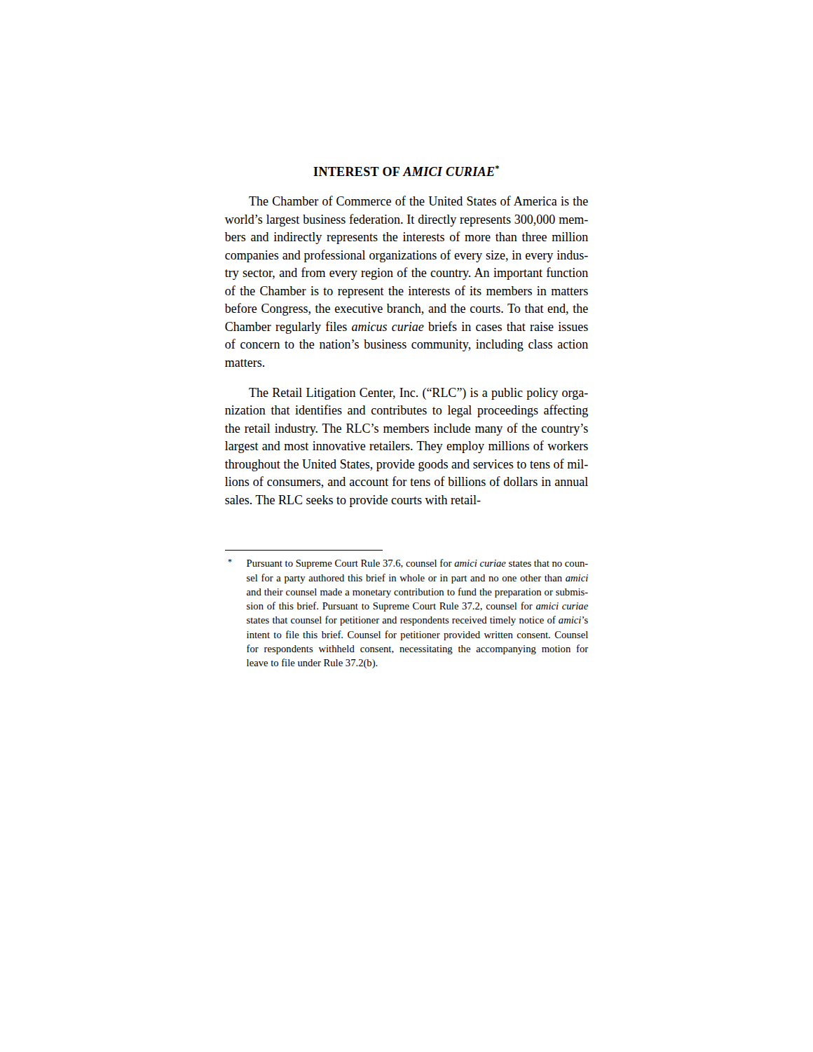INTEREST OF AMICI CURIAE*
The Chamber of Commerce of the United States of America is the world’s largest business federation. It directly represents 300,000 members and indirectly represents the interests of more than three million companies and professional organizations of every size, in every industry sector, and from every region of the country. An important function of the Chamber is to represent the interests of its members in matters before Congress, the executive branch, and the courts. To that end, the Chamber regularly files amicus curiae briefs in cases that raise issues of concern to the nation’s business community, including class action matters.
The Retail Litigation Center, Inc. (“RLC”) is a public policy organization that identifies and contributes to legal proceedings affecting the retail industry. The RLC’s members include many of the country’s largest and most innovative retailers. They employ millions of workers throughout the United States, provide goods and services to tens of millions of consumers, and account for tens of billions of dollars in annual sales. The RLC seeks to provide courts with retail-
*Pursuant to Supreme Court Rule 37.6, counsel for amici curiae states that no counsel for a party authored this brief in whole or in part and no one other than amici and their counsel made a monetary contribution to fund the preparation or submission of this brief. Pursuant to Supreme Court Rule 37.2, counsel for amici curiae states that counsel for petitioner and respondents received timely notice of amici’s intent to file this brief. Counsel for petitioner provided written consent. Counsel for respondents withheld consent, necessitating the accompanying motion for leave to file under Rule 37.2(b).